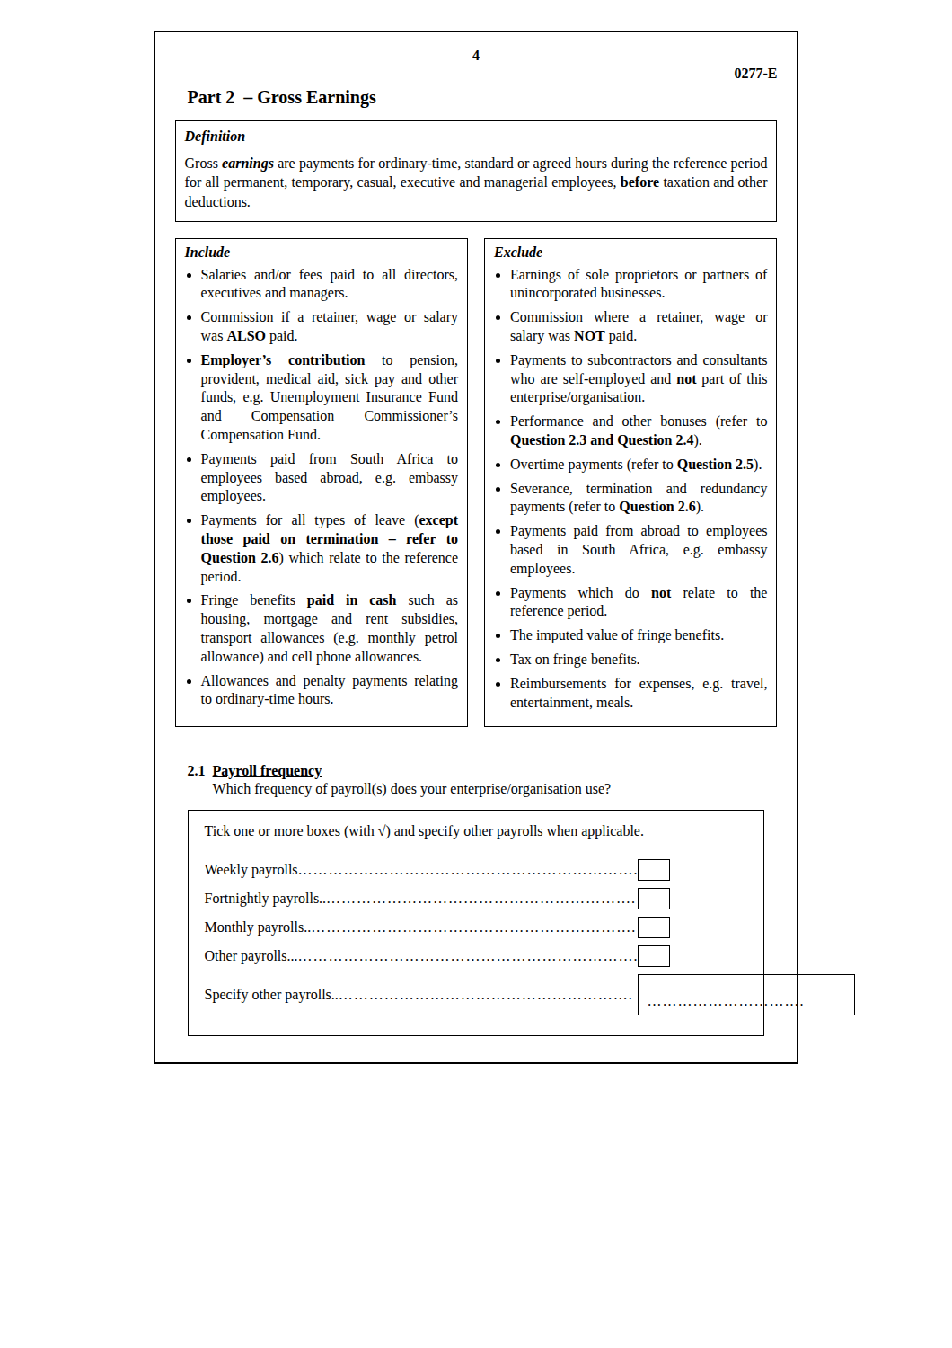4
0277-E
Part 2 – Gross Earnings
Definition
Gross earnings are payments for ordinary-time, standard or agreed hours during the reference period for all permanent, temporary, casual, executive and managerial employees, before taxation and other deductions.
Include
Salaries and/or fees paid to all directors, executives and managers.
Commission if a retainer, wage or salary was ALSO paid.
Employer’s contribution to pension, provident, medical aid, sick pay and other funds, e.g. Unemployment Insurance Fund and Compensation Commissioner’s Compensation Fund.
Payments paid from South Africa to employees based abroad, e.g. embassy employees.
Payments for all types of leave (except those paid on termination – refer to Question 2.6) which relate to the reference period.
Fringe benefits paid in cash such as housing, mortgage and rent subsidies, transport allowances (e.g. monthly petrol allowance) and cell phone allowances.
Allowances and penalty payments relating to ordinary-time hours.
Exclude
Earnings of sole proprietors or partners of unincorporated businesses.
Commission where a retainer, wage or salary was NOT paid.
Payments to subcontractors and consultants who are self-employed and not part of this enterprise/organisation.
Performance and other bonuses (refer to Question 2.3 and Question 2.4).
Overtime payments (refer to Question 2.5).
Severance, termination and redundancy payments (refer to Question 2.6).
Payments paid from abroad to employees based in South Africa, e.g. embassy employees.
Payments which do not relate to the reference period.
The imputed value of fringe benefits.
Tax on fringe benefits.
Reimbursements for expenses, e.g. travel, entertainment, meals.
2.1 Payroll frequency
Which frequency of payroll(s) does your enterprise/organisation use?
Tick one or more boxes (with √) and specify other payrolls when applicable.
| Weekly payrolls ………………………………………………………… . | |
| Fortnightly payrolls.. …………………………………………………… . | |
| Monthly payrolls.. ……………………………………………………… . | |
| Other payrolls... ………………………………………………………… . | |
| Specify other payrolls.. ………………………………………………… . | …………………………. |